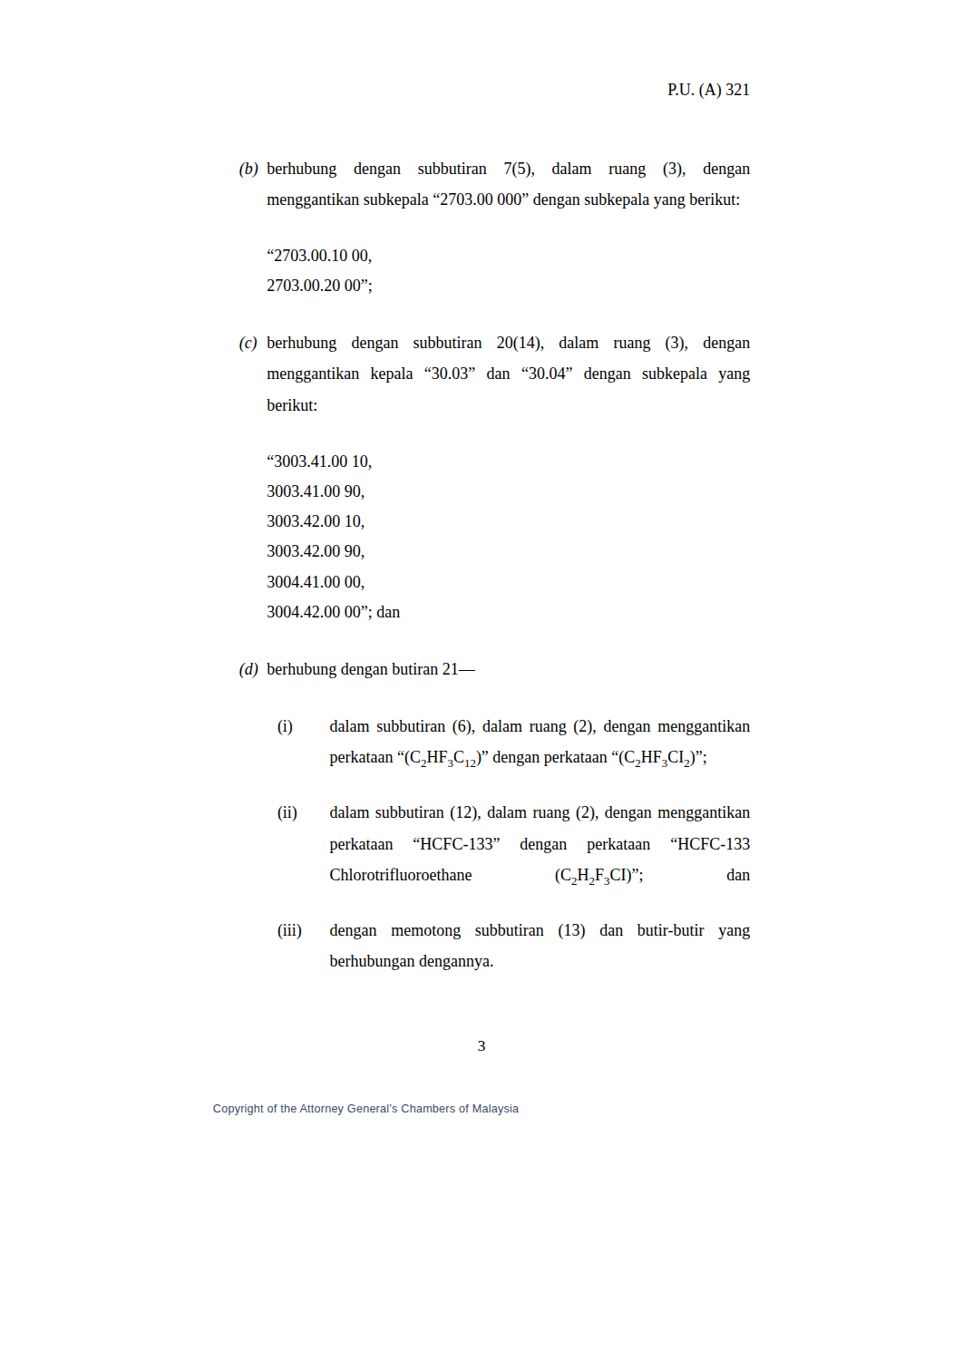P.U. (A) 321
(b)
berhubung dengan subbutiran 7(5), dalam ruang (3), dengan menggantikan subkepala “2703.00 000” dengan subkepala yang berikut:
“2703.00.10 00,
2703.00.20 00”;
(c)
berhubung dengan subbutiran 20(14), dalam ruang (3), dengan menggantikan kepala “30.03” dan “30.04” dengan subkepala yang berikut:
“3003.41.00 10,
3003.41.00 90,
3003.42.00 10,
3003.42.00 90,
3004.41.00 00,
3004.42.00 00”; dan
(d)
berhubung dengan butiran 21—
(i)
dalam subbutiran (6), dalam ruang (2), dengan menggantikan perkataan “(C2HF3C12)” dengan perkataan “(C2HF3CI2)”;
(ii)
dalam subbutiran (12), dalam ruang (2), dengan menggantikan perkataan “HCFC-133” dengan perkataan “HCFC-133 Chlorotrifluoroethane (C2H2F3CI)”; dan
(iii)
dengan memotong subbutiran (13) dan butir-butir yang berhubungan dengannya.
3
Copyright of the Attorney General’s Chambers of Malaysia